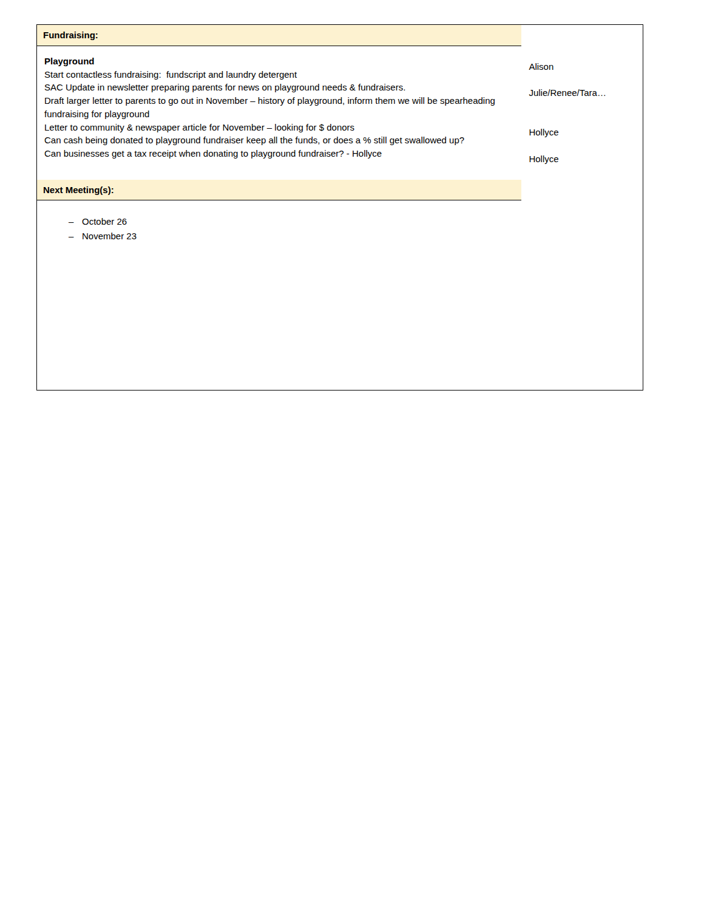| Fundraising: Playground Start contactless fundraising: fundscript and laundry detergent SAC Update in newsletter preparing parents for news on playground needs & fundraisers. Draft larger letter to parents to go out in November – history of playground, inform them we will be spearheading fundraising for playground Letter to community & newspaper article for November – looking for $ donors Can cash being donated to playground fundraiser keep all the funds, or does a % still get swallowed up? Can businesses get a tax receipt when donating to playground fundraiser? - Hollyce Next Meeting(s): October 26 November 23 | Alison Julie/Renee/Tara… Hollyce Hollyce |